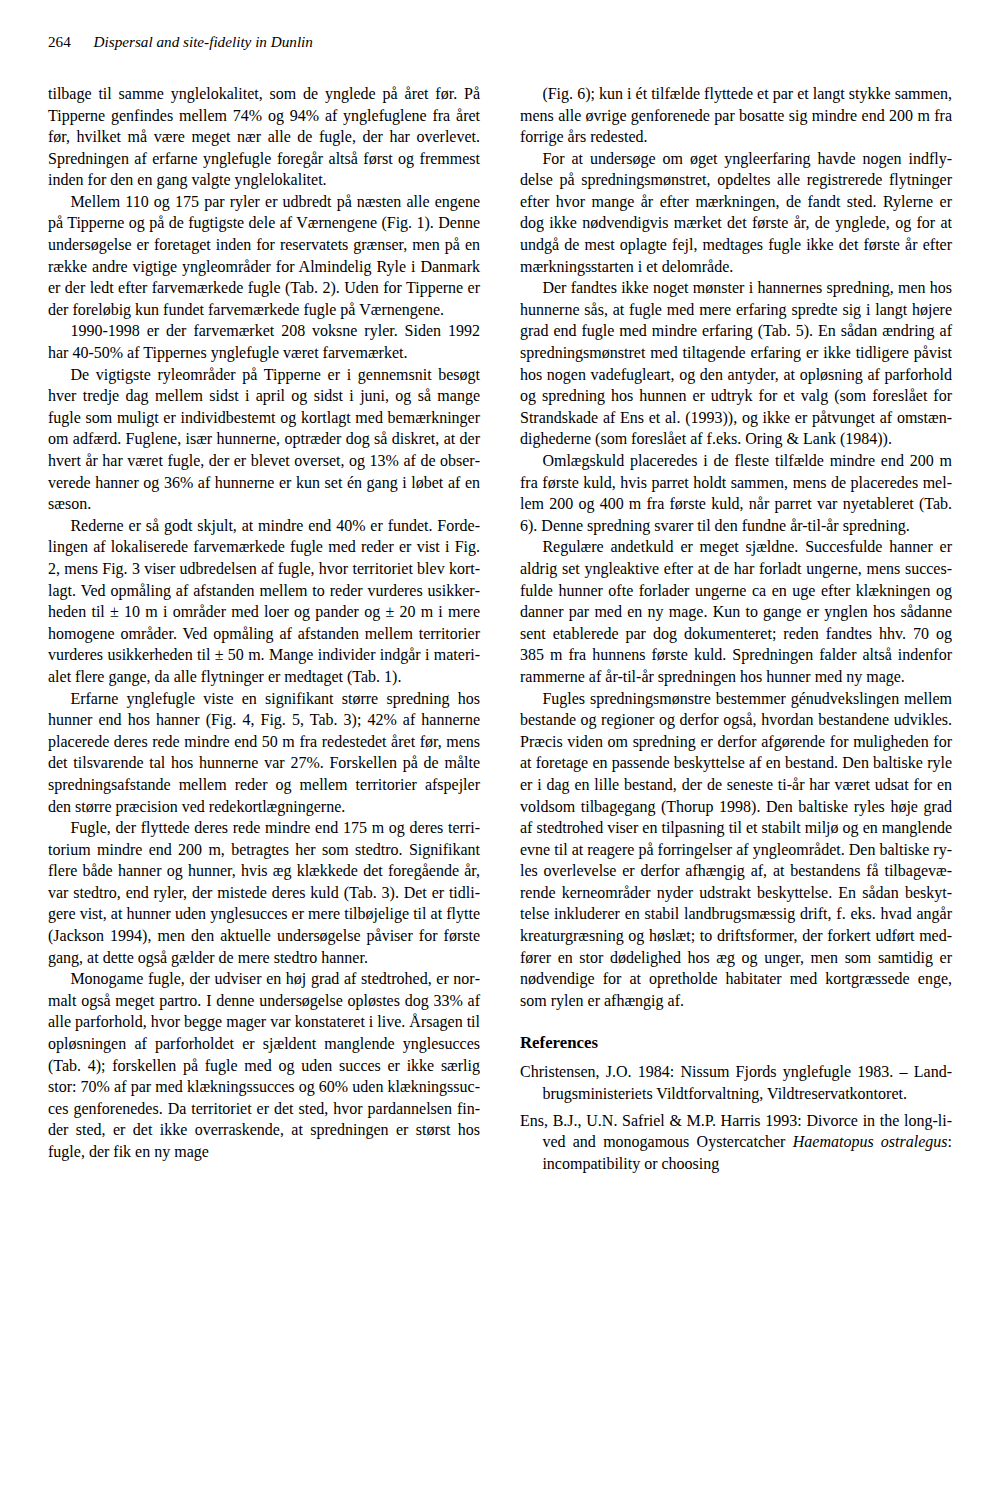264 Dispersal and site-fidelity in Dunlin
tilbage til samme ynglelokalitet, som de ynglede på året før. På Tipperne genfindes mellem 74% og 94% af ynglefuglene fra året før, hvilket må være meget nær alle de fugle, der har overlevet. Spredningen af erfarne ynglefugle foregår altså først og fremmest inden for den en gang valgte ynglelokalitet.
Mellem 110 og 175 par ryler er udbredt på næsten alle engene på Tipperne og på de fugtigste dele af Værnengene (Fig. 1). Denne undersøgelse er foretaget inden for reservatets grænser, men på en række andre vigtige yngleområder for Almindelig Ryle i Danmark er der ledt efter farvemærkede fugle (Tab. 2). Uden for Tipperne er der foreløbig kun fundet farvemærkede fugle på Værnengene.
1990-1998 er der farvemærket 208 voksne ryler. Siden 1992 har 40-50% af Tippernes ynglefugle været farvemærket.
De vigtigste ryleområder på Tipperne er i gennemsnit besøgt hver tredje dag mellem sidst i april og sidst i juni, og så mange fugle som muligt er individbestemt og kortlagt med bemærkninger om adfærd. Fuglene, især hunnerne, optræder dog så diskret, at der hvert år har været fugle, der er blevet overset, og 13% af de observerede hanner og 36% af hunnerne er kun set én gang i løbet af en sæson.
Rederne er så godt skjult, at mindre end 40% er fundet. Fordelingen af lokaliserede farvemærkede fugle med reder er vist i Fig. 2, mens Fig. 3 viser udbredelsen af fugle, hvor territoriet blev kortlagt. Ved opmåling af afstanden mellem to reder vurderes usikkerheden til ± 10 m i områder med loer og pander og ± 20 m i mere homogene områder. Ved opmåling af afstanden mellem territorier vurderes usikkerheden til ± 50 m. Mange individer indgår i materialet flere gange, da alle flytninger er medtaget (Tab. 1).
Erfarne ynglefugle viste en signifikant større spredning hos hunner end hos hanner (Fig. 4, Fig. 5, Tab. 3); 42% af hannerne placerede deres rede mindre end 50 m fra redestedet året før, mens det tilsvarende tal hos hunnerne var 27%. Forskellen på de målte spredningsafstande mellem reder og mellem territorier afspejler den større præcision ved redekortlægningerne.
Fugle, der flyttede deres rede mindre end 175 m og deres territorium mindre end 200 m, betragtes her som stedtro. Signifikant flere både hanner og hunner, hvis æg klækkede det foregående år, var stedtro, end ryler, der mistede deres kuld (Tab. 3). Det er tidligere vist, at hunner uden ynglesucces er mere tilbøjelige til at flytte (Jackson 1994), men den aktuelle undersøgelse påviser for første gang, at dette også gælder de mere stedtro hanner.
Monogame fugle, der udviser en høj grad af stedtrohed, er normalt også meget partro. I denne undersøgelse opløstes dog 33% af alle parforhold, hvor begge mager var konstateret i live. Årsagen til opløsningen af parforholdet er sjældent manglende ynglesucces (Tab. 4); forskellen på fugle med og uden succes er ikke særlig stor: 70% af par med klækningssucces og 60% uden klækningssucces genforenedes. Da territoriet er det sted, hvor pardannelsen finder sted, er det ikke overraskende, at spredningen er størst hos fugle, der fik en ny mage
(Fig. 6); kun i ét tilfælde flyttede et par et langt stykke sammen, mens alle øvrige genforenede par bosatte sig mindre end 200 m fra forrige års redested.
For at undersøge om øget yngleerfaring havde nogen indflydelse på spredningsmønstret, opdeltes alle registrerede flytninger efter hvor mange år efter mærkningen, de fandt sted. Rylerne er dog ikke nødvendigvis mærket det første år, de ynglede, og for at undgå de mest oplagte fejl, medtages fugle ikke det første år efter mærkningsstarten i et delområde.
Der fandtes ikke noget mønster i hannernes spredning, men hos hunnerne sås, at fugle med mere erfaring spredte sig i langt højere grad end fugle med mindre erfaring (Tab. 5). En sådan ændring af spredningsmønstret med tiltagende erfaring er ikke tidligere påvist hos nogen vadefugleart, og den antyder, at opløsning af parforhold og spredning hos hunnen er udtryk for et valg (som foreslået for Strandskade af Ens et al. (1993)), og ikke er påtvunget af omstændighederne (som foreslået af f.eks. Oring & Lank (1984)).
Omlægskuld placeredes i de fleste tilfælde mindre end 200 m fra første kuld, hvis parret holdt sammen, mens de placeredes mellem 200 og 400 m fra første kuld, når parret var nyetableret (Tab. 6). Denne spredning svarer til den fundne år-til-år spredning.
Regulære andetkuld er meget sjældne. Succesfulde hanner er aldrig set yngleaktive efter at de har forladt ungerne, mens succesfulde hunner ofte forlader ungerne ca en uge efter klækningen og danner par med en ny mage. Kun to gange er ynglen hos sådanne sent etablerede par dog dokumenteret; reden fandtes hhv. 70 og 385 m fra hunnens første kuld. Spredningen falder altså indenfor rammerne af år-til-år spredningen hos hunner med ny mage.
Fugles spredningsmønstre bestemmer génudvekslingen mellem bestande og regioner og derfor også, hvordan bestandene udvikles. Præcis viden om spredning er derfor afgørende for muligheden for at foretage en passende beskyttelse af en bestand. Den baltiske ryle er i dag en lille bestand, der de seneste ti-år har været udsat for en voldsom tilbagegang (Thorup 1998). Den baltiske ryles høje grad af stedtrohed viser en tilpasning til et stabilt miljø og en manglende evne til at reagere på forringelser af yngleområdet. Den baltiske ryles overlevelse er derfor afhængig af, at bestandens få tilbageværende kerneområder nyder udstrakt beskyttelse. En sådan beskyttelse inkluderer en stabil landbrugsmæssig drift, f. eks. hvad angår kreaturgræsning og høslæt; to driftsformer, der forkert udført medfører en stor dødelighed hos æg og unger, men som samtidig er nødvendige for at opretholde habitater med kortgræssede enge, som rylen er afhængig af.
References
Christensen, J.O. 1984: Nissum Fjords ynglefugle 1983. – Landbrugsministeriets Vildtforvaltning, Vildtreservatkontoret.
Ens, B.J., U.N. Safriel & M.P. Harris 1993: Divorce in the long-lived and monogamous Oystercatcher Haematopus ostralegus: incompatibility or choosing